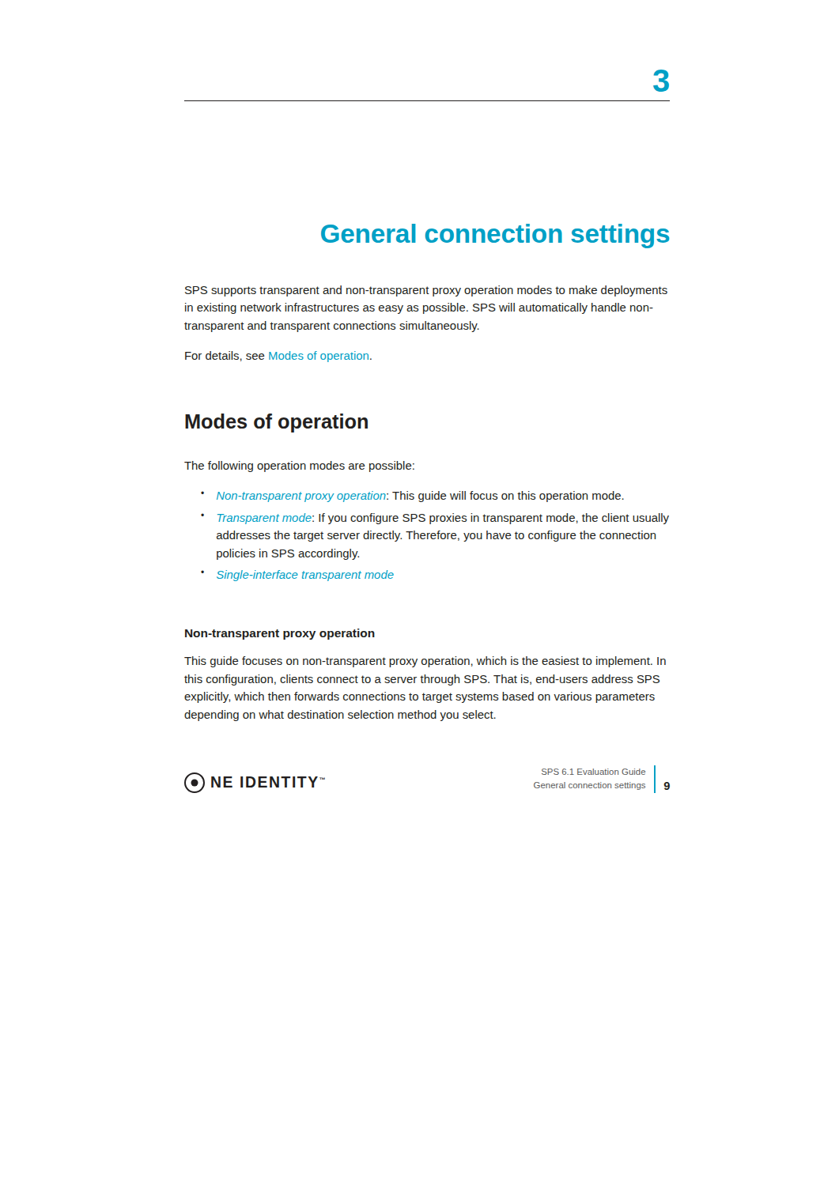3
General connection settings
SPS supports transparent and non-transparent proxy operation modes to make deployments in existing network infrastructures as easy as possible. SPS will automatically handle non-transparent and transparent connections simultaneously.
For details, see Modes of operation.
Modes of operation
The following operation modes are possible:
Non-transparent proxy operation: This guide will focus on this operation mode.
Transparent mode: If you configure SPS proxies in transparent mode, the client usually addresses the target server directly. Therefore, you have to configure the connection policies in SPS accordingly.
Single-interface transparent mode
Non-transparent proxy operation
This guide focuses on non-transparent proxy operation, which is the easiest to implement. In this configuration, clients connect to a server through SPS. That is, end-users address SPS explicitly, which then forwards connections to target systems based on various parameters depending on what destination selection method you select.
NE IDENTITY™
SPS 6.1 Evaluation Guide
General connection settings
9